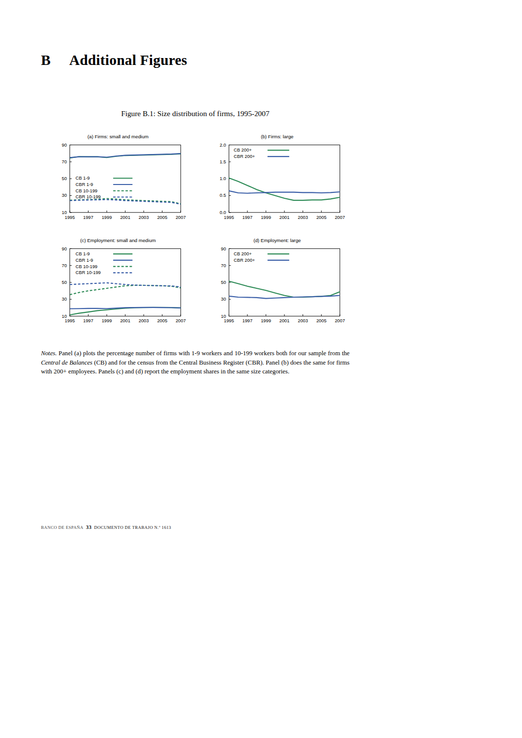BAdditional Figures
Figure B.1: Size distribution of firms, 1995-2007
(a) Firms: small and medium 10 30 50 70 90 1995 1997 1999 2001 2003 2005 2007 CB 1-9 CBR 1-9 CB 10-199 CBR 10-199 (b) Firms: large 0.0 0.5 1.0 1.5 2.0 1995 1997 1999 2001 2003 2005 2007 CB 200+ CBR 200+ (c) Employment: small and medium 10 30 50 70 90 1995 1997 1999 2001 2003 2005 2007 CB 1-9 CBR 1-9 CB 10-199 CBR 10-199 (d) Employment: large 10 30 50 70 90 1995 1997 1999 2001 2003 2005 2007 CB 200+ CBR 200+
Notes. Panel (a) plots the percentage number of firms with 1-9 workers and 10-199 workers both for our sample from the Central de Balances (CB) and for the census from the Central Business Register (CBR). Panel (b) does the same for firms with 200+ employees. Panels (c) and (d) report the employment shares in the same size categories.
BANCO DE ESPAÑA 33 DOCUMENTO DE TRABAJO N.º 1613